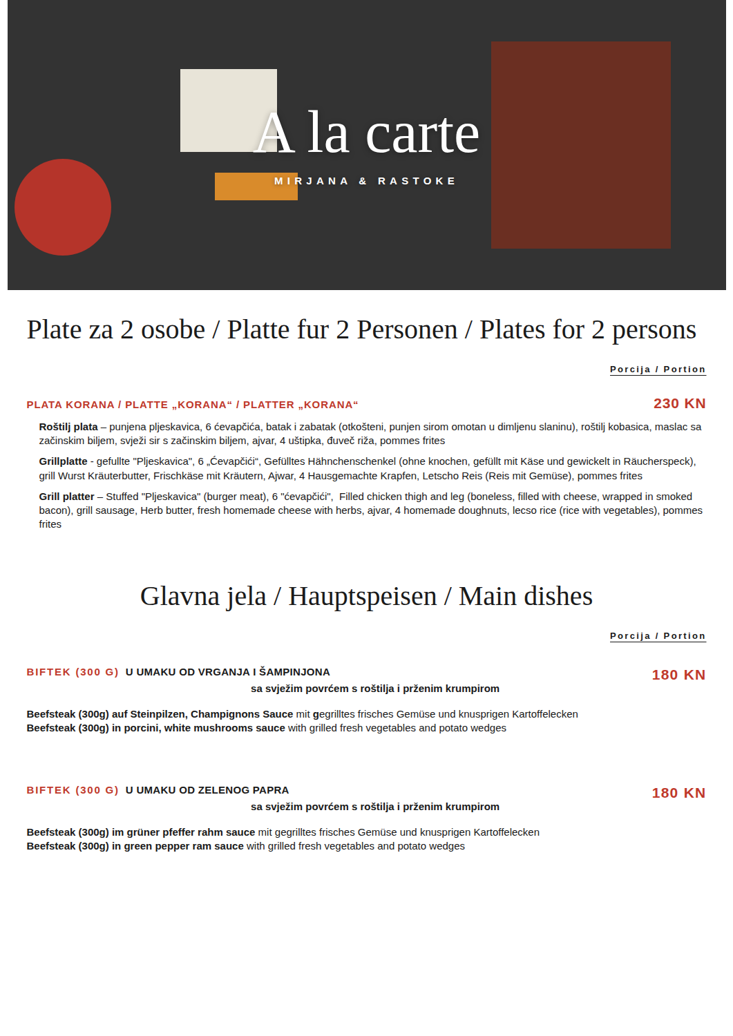A la carte
Mirjana & Rastoke
Plate za 2 osobe / Platte fur 2 Personen / Plates for 2 persons
Porcija / Portion
PLATA KORANA / PLATTE „KORANA“ / PLATTER „KORANA“
230 KN
Roštilj plata – punjena pljeskavica, 6 ćevapčića, batak i zabatak (otkošteni, punjen sirom omotan u dimljenu slaninu), roštilj kobasica, maslac sa začinskim biljem, svježi sir s začinskim biljem, ajvar, 4 uštipka, đuveč riža, pommes frites
Grillplatte - gefullte "Pljeskavica", 6 „Ćevapčići“, Gefülltes Hähnchenschenkel (ohne knochen, gefüllt mit Käse und gewickelt in Räucherspeck), grill Wurst Kräuterbutter, Frischkäse mit Kräutern, Ajwar, 4 Hausgemachte Krapfen, Letscho Reis (Reis mit Gemüse), pommes frites
Grill platter – Stuffed "Pljeskavica" (burger meat), 6 "ćevapčići", Filled chicken thigh and leg (boneless, filled with cheese, wrapped in smoked bacon), grill sausage, Herb butter, fresh homemade cheese with herbs, ajvar, 4 homemade doughnuts, lecso rice (rice with vegetables), pommes frites
Glavna jela / Hauptspeisen / Main dishes
Porcija / Portion
BIFTEK (300 G) U UMAKU OD VRGANJA I ŠAMPINJONA
sa svježim povrćem s roštilja i prženim krumpirom
180 KN
Beefsteak (300g) auf Steinpilzen, Champignons Sauce mit gegrilltes frisches Gemüse und knusprigen Kartoffelecken
Beefsteak (300g) in porcini, white mushrooms sauce with grilled fresh vegetables and potato wedges
BIFTEK (300 G) U UMAKU OD ZELENOG PAPRA
sa svježim povrćem s roštilja i prženim krumpirom
180 KN
Beefsteak (300g) im grüner pfeffer rahm sauce mit gegrilltes frisches Gemüse und knusprigen Kartoffelecken
Beefsteak (300g) in green pepper ram sauce with grilled fresh vegetables and potato wedges